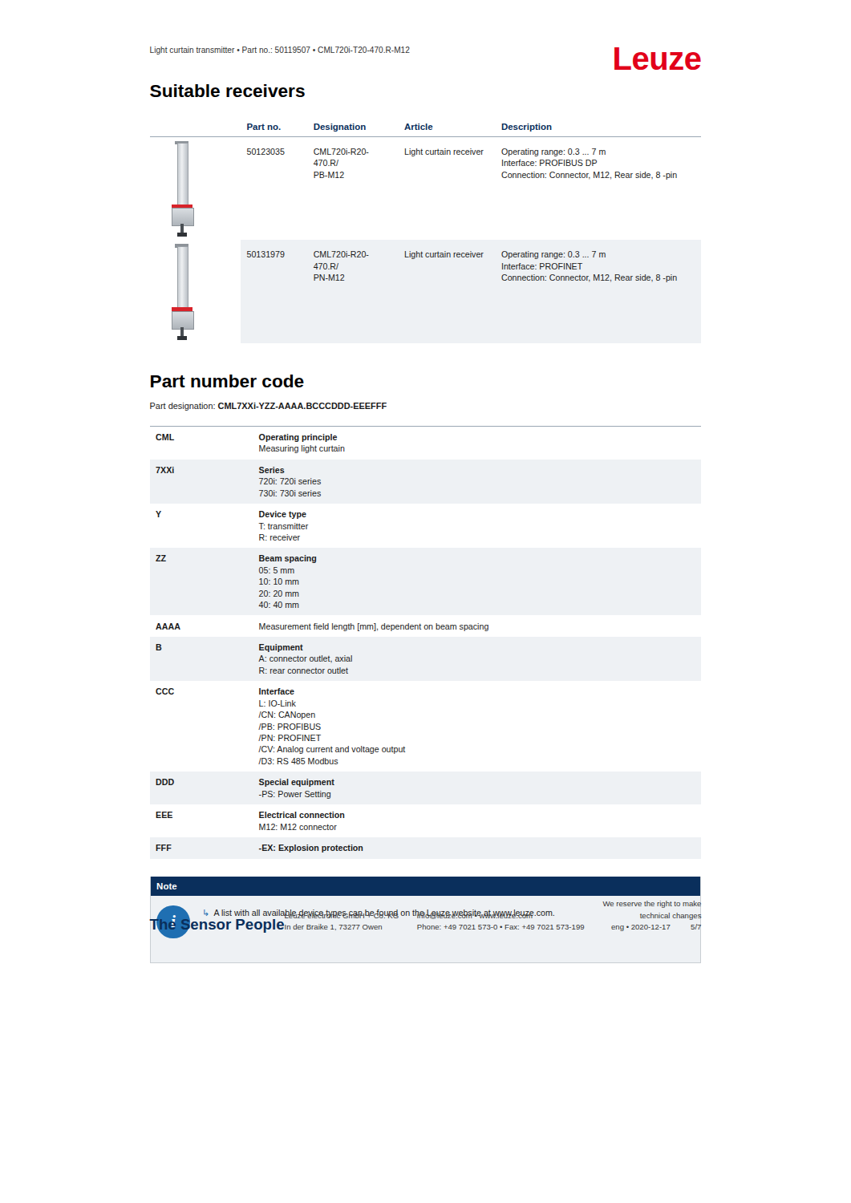Light curtain transmitter • Part no.: 50119507 • CML720i-T20-470.R-M12
Leuze
Suitable receivers
| | Part no. | Designation | Article | Description |
| --- | --- | --- | --- | --- |
| | 50123035 | CML720i-R20-470.R/ PB-M12 | Light curtain receiver | Operating range: 0.3 ... 7 m Interface: PROFIBUS DP Connection: Connector, M12, Rear side, 8 -pin |
| | 50131979 | CML720i-R20-470.R/ PN-M12 | Light curtain receiver | Operating range: 0.3 ... 7 m Interface: PROFINET Connection: Connector, M12, Rear side, 8 -pin |
Part number code
Part designation: CML7XXi-YZZ-AAAA.BCCCDDD-EEEFFF
| CML | Operating principle Measuring light curtain |
| 7XXi | Series 720i: 720i series 730i: 730i series |
| Y | Device type T: transmitter R: receiver |
| ZZ | Beam spacing 05: 5 mm 10: 10 mm 20: 20 mm 40: 40 mm |
| AAAA | Measurement field length [mm], dependent on beam spacing |
| B | Equipment A: connector outlet, axial R: rear connector outlet |
| CCC | Interface L: IO-Link /CN: CANopen /PB: PROFIBUS /PN: PROFINET /CV: Analog current and voltage output /D3: RS 485 Modbus |
| DDD | Special equipment -PS: Power Setting |
| EEE | Electrical connection M12: M12 connector |
| FFF | -EX: Explosion protection |
Note
i
↳A list with all available device types can be found on the Leuze website at www.leuze.com.
The Sensor People
Leuze electronic GmbH + Co. KG
In der Braike 1, 73277 Owen
info@leuze.com • www.leuze.com
Phone: +49 7021 573-0 • Fax: +49 7021 573-199
We reserve the right to make technical changes
eng • 2020-12-17 5/7